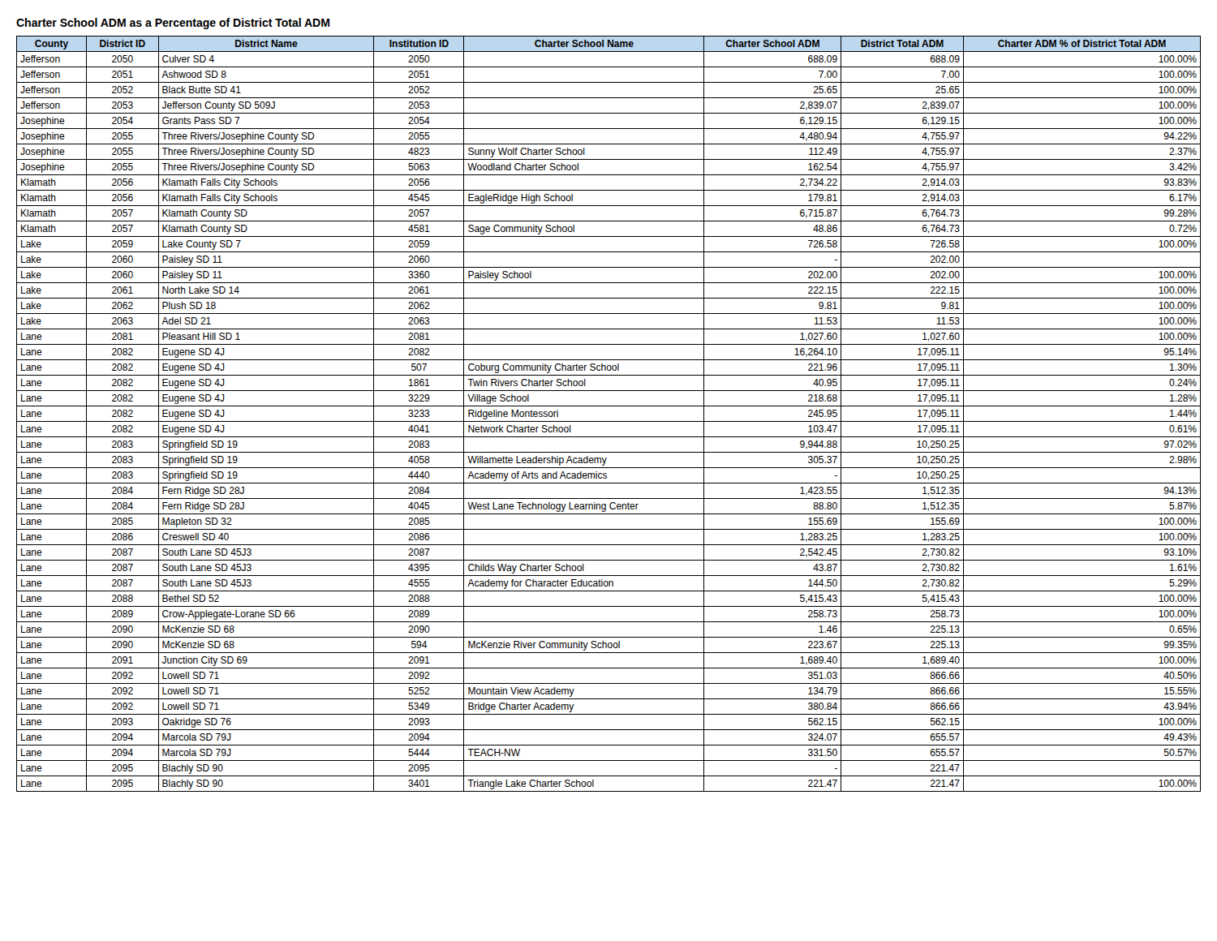Charter School ADM as a Percentage of District Total ADM
| County | District ID | District Name | Institution ID | Charter School Name | Charter School ADM | District Total ADM | Charter ADM % of District Total ADM |
| --- | --- | --- | --- | --- | --- | --- | --- |
| Jefferson | 2050 | Culver SD 4 | 2050 | | 688.09 | 688.09 | 100.00% |
| Jefferson | 2051 | Ashwood SD 8 | 2051 | | 7.00 | 7.00 | 100.00% |
| Jefferson | 2052 | Black Butte SD 41 | 2052 | | 25.65 | 25.65 | 100.00% |
| Jefferson | 2053 | Jefferson County SD 509J | 2053 | | 2,839.07 | 2,839.07 | 100.00% |
| Josephine | 2054 | Grants Pass SD 7 | 2054 | | 6,129.15 | 6,129.15 | 100.00% |
| Josephine | 2055 | Three Rivers/Josephine County SD | 2055 | | 4,480.94 | 4,755.97 | 94.22% |
| Josephine | 2055 | Three Rivers/Josephine County SD | 4823 | Sunny Wolf Charter School | 112.49 | 4,755.97 | 2.37% |
| Josephine | 2055 | Three Rivers/Josephine County SD | 5063 | Woodland Charter School | 162.54 | 4,755.97 | 3.42% |
| Klamath | 2056 | Klamath Falls City Schools | 2056 | | 2,734.22 | 2,914.03 | 93.83% |
| Klamath | 2056 | Klamath Falls City Schools | 4545 | EagleRidge High School | 179.81 | 2,914.03 | 6.17% |
| Klamath | 2057 | Klamath County SD | 2057 | | 6,715.87 | 6,764.73 | 99.28% |
| Klamath | 2057 | Klamath County SD | 4581 | Sage Community School | 48.86 | 6,764.73 | 0.72% |
| Lake | 2059 | Lake County SD 7 | 2059 | | 726.58 | 726.58 | 100.00% |
| Lake | 2060 | Paisley SD 11 | 2060 | | - | 202.00 | |
| Lake | 2060 | Paisley SD 11 | 3360 | Paisley School | 202.00 | 202.00 | 100.00% |
| Lake | 2061 | North Lake SD 14 | 2061 | | 222.15 | 222.15 | 100.00% |
| Lake | 2062 | Plush SD 18 | 2062 | | 9.81 | 9.81 | 100.00% |
| Lake | 2063 | Adel SD 21 | 2063 | | 11.53 | 11.53 | 100.00% |
| Lane | 2081 | Pleasant Hill SD 1 | 2081 | | 1,027.60 | 1,027.60 | 100.00% |
| Lane | 2082 | Eugene SD 4J | 2082 | | 16,264.10 | 17,095.11 | 95.14% |
| Lane | 2082 | Eugene SD 4J | 507 | Coburg Community Charter School | 221.96 | 17,095.11 | 1.30% |
| Lane | 2082 | Eugene SD 4J | 1861 | Twin Rivers Charter School | 40.95 | 17,095.11 | 0.24% |
| Lane | 2082 | Eugene SD 4J | 3229 | Village School | 218.68 | 17,095.11 | 1.28% |
| Lane | 2082 | Eugene SD 4J | 3233 | Ridgeline Montessori | 245.95 | 17,095.11 | 1.44% |
| Lane | 2082 | Eugene SD 4J | 4041 | Network Charter School | 103.47 | 17,095.11 | 0.61% |
| Lane | 2083 | Springfield SD 19 | 2083 | | 9,944.88 | 10,250.25 | 97.02% |
| Lane | 2083 | Springfield SD 19 | 4058 | Willamette Leadership Academy | 305.37 | 10,250.25 | 2.98% |
| Lane | 2083 | Springfield SD 19 | 4440 | Academy of Arts and Academics | - | 10,250.25 | |
| Lane | 2084 | Fern Ridge SD 28J | 2084 | | 1,423.55 | 1,512.35 | 94.13% |
| Lane | 2084 | Fern Ridge SD 28J | 4045 | West Lane Technology Learning Center | 88.80 | 1,512.35 | 5.87% |
| Lane | 2085 | Mapleton SD 32 | 2085 | | 155.69 | 155.69 | 100.00% |
| Lane | 2086 | Creswell SD 40 | 2086 | | 1,283.25 | 1,283.25 | 100.00% |
| Lane | 2087 | South Lane SD 45J3 | 2087 | | 2,542.45 | 2,730.82 | 93.10% |
| Lane | 2087 | South Lane SD 45J3 | 4395 | Childs Way Charter School | 43.87 | 2,730.82 | 1.61% |
| Lane | 2087 | South Lane SD 45J3 | 4555 | Academy for Character Education | 144.50 | 2,730.82 | 5.29% |
| Lane | 2088 | Bethel SD 52 | 2088 | | 5,415.43 | 5,415.43 | 100.00% |
| Lane | 2089 | Crow-Applegate-Lorane SD 66 | 2089 | | 258.73 | 258.73 | 100.00% |
| Lane | 2090 | McKenzie SD 68 | 2090 | | 1.46 | 225.13 | 0.65% |
| Lane | 2090 | McKenzie SD 68 | 594 | McKenzie River Community School | 223.67 | 225.13 | 99.35% |
| Lane | 2091 | Junction City SD 69 | 2091 | | 1,689.40 | 1,689.40 | 100.00% |
| Lane | 2092 | Lowell SD 71 | 2092 | | 351.03 | 866.66 | 40.50% |
| Lane | 2092 | Lowell SD 71 | 5252 | Mountain View Academy | 134.79 | 866.66 | 15.55% |
| Lane | 2092 | Lowell SD 71 | 5349 | Bridge Charter Academy | 380.84 | 866.66 | 43.94% |
| Lane | 2093 | Oakridge SD 76 | 2093 | | 562.15 | 562.15 | 100.00% |
| Lane | 2094 | Marcola SD 79J | 2094 | | 324.07 | 655.57 | 49.43% |
| Lane | 2094 | Marcola SD 79J | 5444 | TEACH-NW | 331.50 | 655.57 | 50.57% |
| Lane | 2095 | Blachly SD 90 | 2095 | | - | 221.47 | |
| Lane | 2095 | Blachly SD 90 | 3401 | Triangle Lake Charter School | 221.47 | 221.47 | 100.00% |